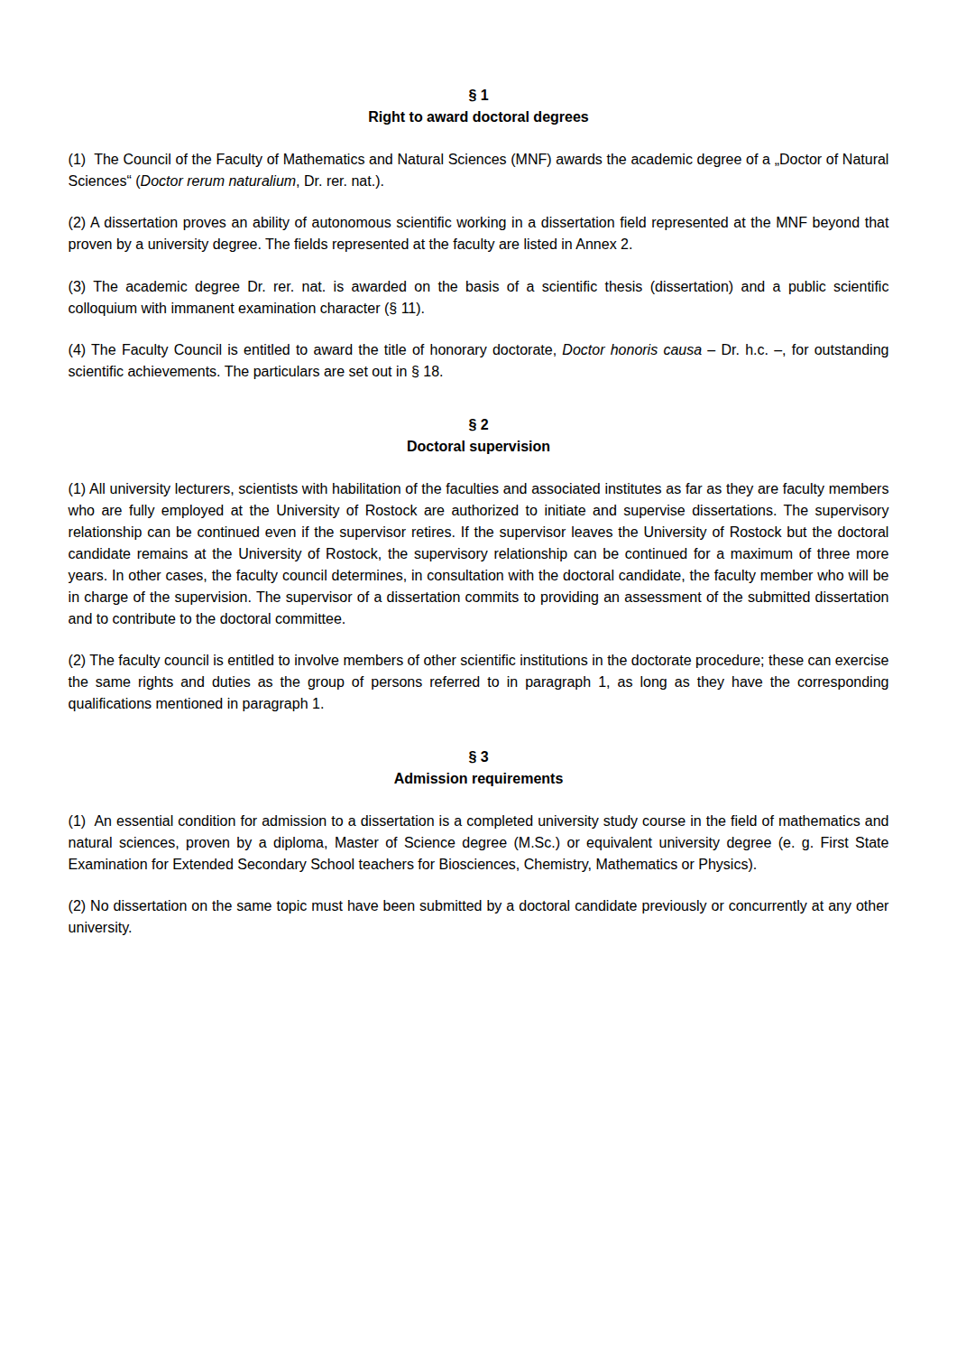§ 1 Right to award doctoral degrees
(1) The Council of the Faculty of Mathematics and Natural Sciences (MNF) awards the academic degree of a „Doctor of Natural Sciences“ (Doctor rerum naturalium, Dr. rer. nat.).
(2) A dissertation proves an ability of autonomous scientific working in a dissertation field represented at the MNF beyond that proven by a university degree. The fields represented at the faculty are listed in Annex 2.
(3) The academic degree Dr. rer. nat. is awarded on the basis of a scientific thesis (dissertation) and a public scientific colloquium with immanent examination character (§ 11).
(4) The Faculty Council is entitled to award the title of honorary doctorate, Doctor honoris causa – Dr. h.c. –, for outstanding scientific achievements. The particulars are set out in § 18.
§ 2 Doctoral supervision
(1) All university lecturers, scientists with habilitation of the faculties and associated institutes as far as they are faculty members who are fully employed at the University of Rostock are authorized to initiate and supervise dissertations. The supervisory relationship can be continued even if the supervisor retires. If the supervisor leaves the University of Rostock but the doctoral candidate remains at the University of Rostock, the supervisory relationship can be continued for a maximum of three more years. In other cases, the faculty council determines, in consultation with the doctoral candidate, the faculty member who will be in charge of the supervision. The supervisor of a dissertation commits to providing an assessment of the submitted dissertation and to contribute to the doctoral committee.
(2) The faculty council is entitled to involve members of other scientific institutions in the doctorate procedure; these can exercise the same rights and duties as the group of persons referred to in paragraph 1, as long as they have the corresponding qualifications mentioned in paragraph 1.
§ 3 Admission requirements
(1) An essential condition for admission to a dissertation is a completed university study course in the field of mathematics and natural sciences, proven by a diploma, Master of Science degree (M.Sc.) or equivalent university degree (e. g. First State Examination for Extended Secondary School teachers for Biosciences, Chemistry, Mathematics or Physics).
(2) No dissertation on the same topic must have been submitted by a doctoral candidate previously or concurrently at any other university.